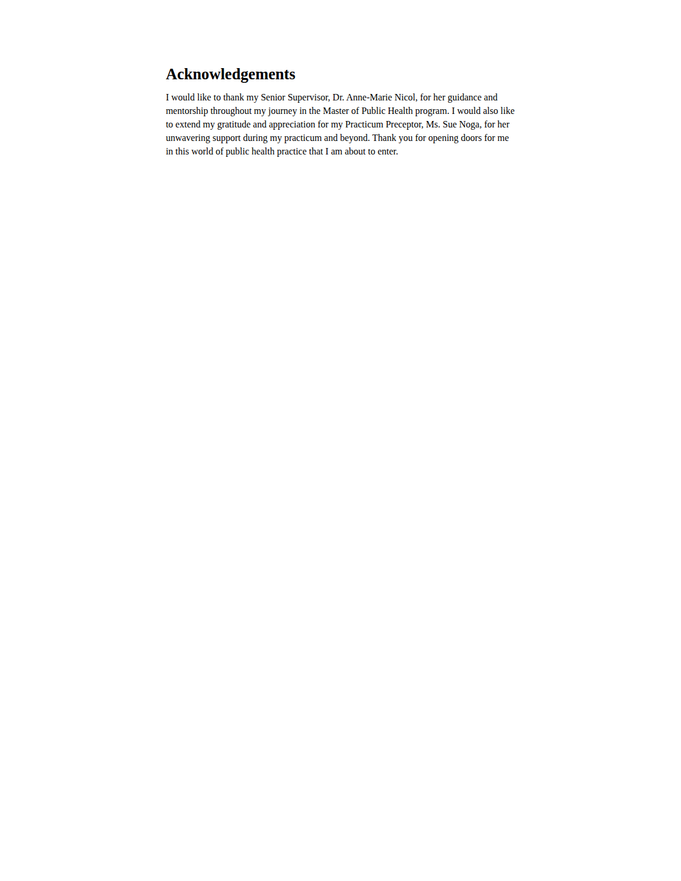Acknowledgements
I would like to thank my Senior Supervisor, Dr. Anne-Marie Nicol, for her guidance and mentorship throughout my journey in the Master of Public Health program. I would also like to extend my gratitude and appreciation for my Practicum Preceptor, Ms. Sue Noga, for her unwavering support during my practicum and beyond. Thank you for opening doors for me in this world of public health practice that I am about to enter.